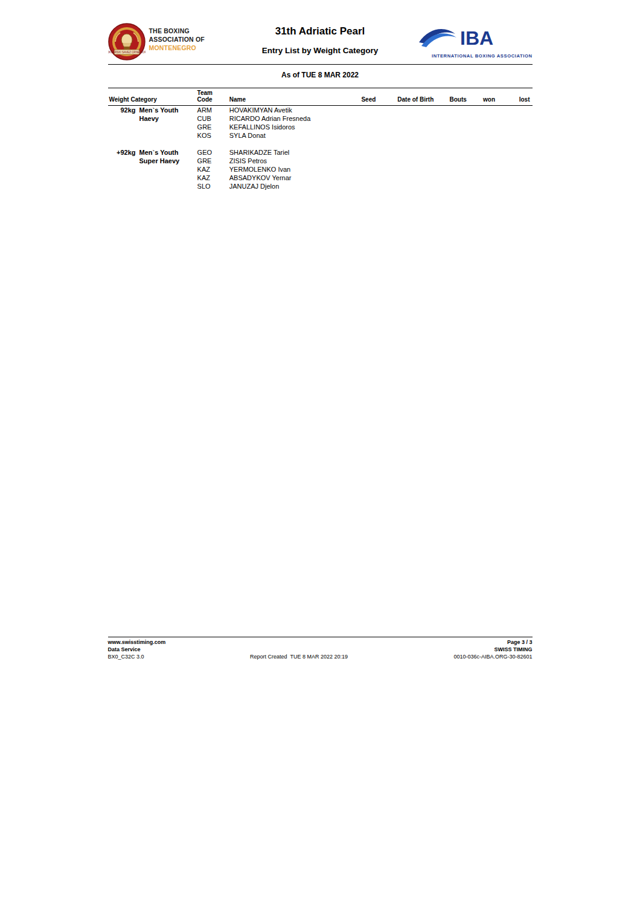BOKSERSKI SAVEZ CRNE GORE
THE BOXING
ASSOCIATION OF
MONTENEGRO
31th Adriatic Pearl
Entry List by Weight Category
IBA
INTERNATIONAL BOXING ASSOCIATION
As of TUE 8 MAR 2022
| Weight Category | Team Code | Name | Seed | Date of Birth | Bouts | won | lost |
| --- | --- | --- | --- | --- | --- | --- | --- |
| 92kg Men`s Youth | ARM | HOVAKIMYAN Avetik | | | | | |
| Haevy | CUB | RICARDO Adrian Fresneda | | | | | |
| | GRE | KEFALLINOS Isidoros | | | | | |
| | KOS | SYLA Donat | | | | | |
| +92kg Men`s Youth | GEO | SHARIKADZE Tariel | | | | | |
| Super Haevy | GRE | ZISIS Petros | | | | | |
| | KAZ | YERMOLENKO Ivan | | | | | |
| | KAZ | ABSADYKOV Yernar | | | | | |
| | SLO | JANUZAJ Djelon | | | | | |
www.swisstiming.com
Page 3 / 3
Data Service
SWISS TIMING
BX0_C32C 3.0
Report Created TUE 8 MAR 2022 20:19
0010-036c-AIBA.ORG-30-82601